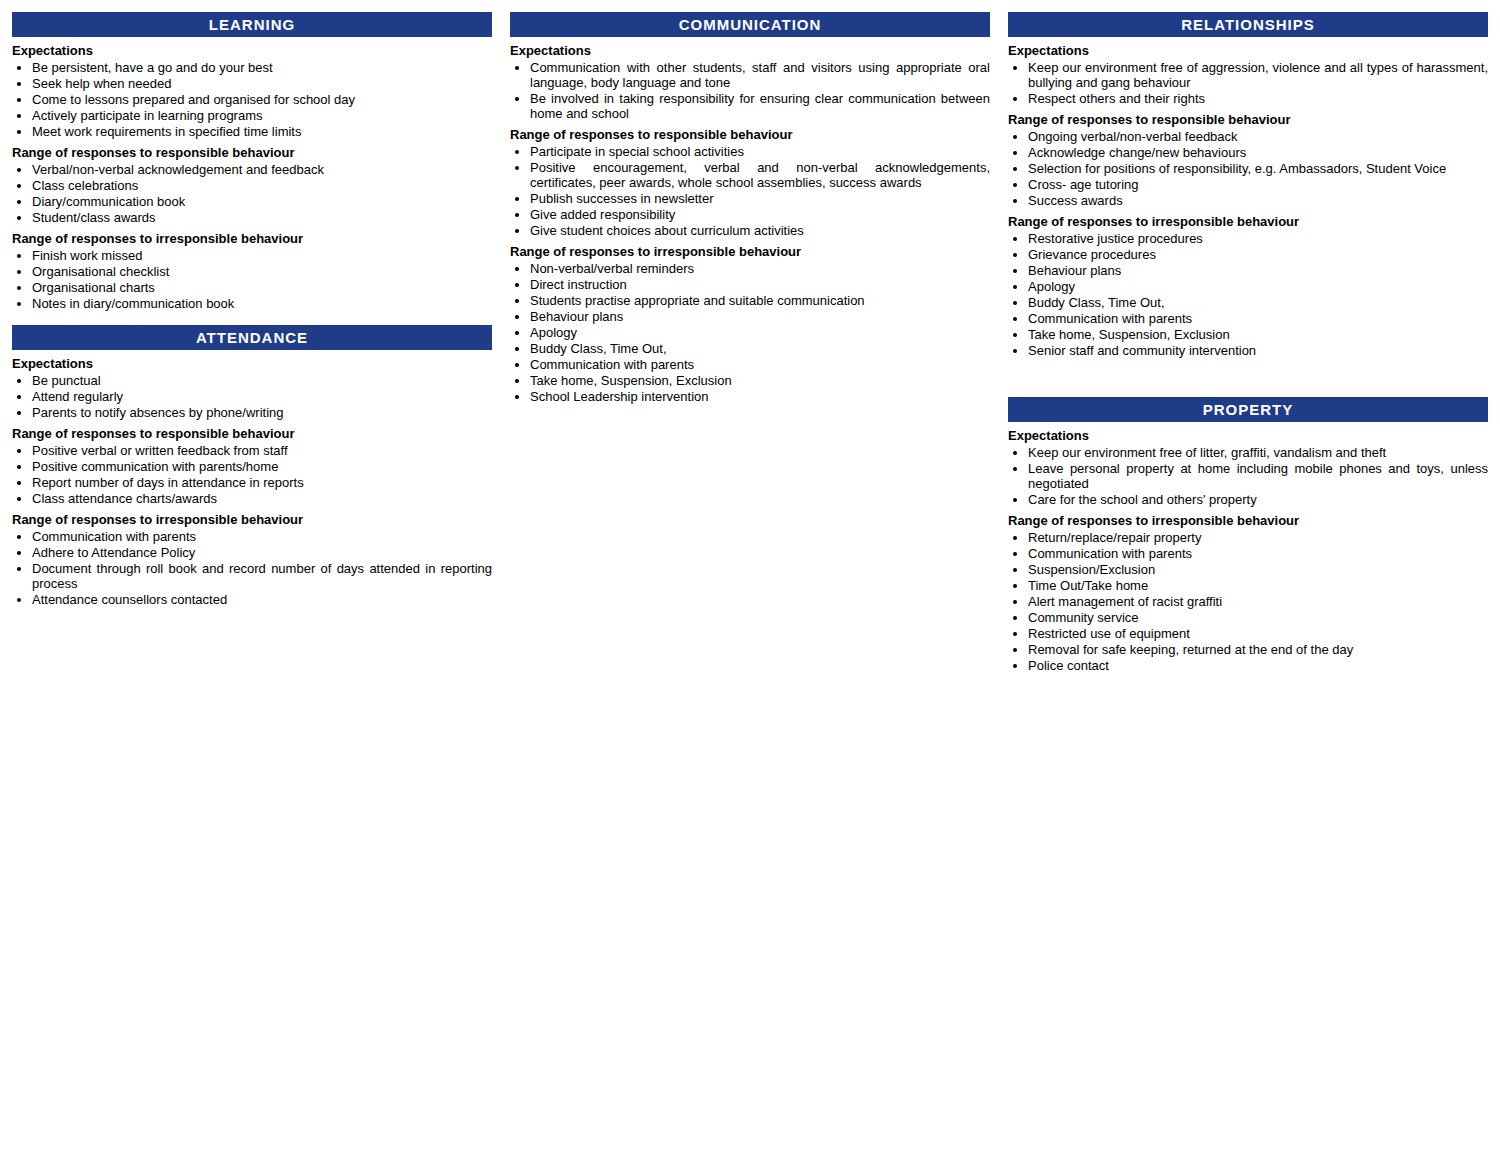LEARNING
Expectations
Be persistent, have a go and do your best
Seek help when needed
Come to lessons prepared and organised for school day
Actively participate in learning programs
Meet work requirements in specified time limits
Range of responses to responsible behaviour
Verbal/non-verbal acknowledgement and feedback
Class celebrations
Diary/communication book
Student/class awards
Range of responses to irresponsible behaviour
Finish work missed
Organisational checklist
Organisational charts
Notes in diary/communication book
ATTENDANCE
Expectations
Be punctual
Attend regularly
Parents to notify absences by phone/writing
Range of responses to responsible behaviour
Positive verbal or written feedback from staff
Positive communication with parents/home
Report number of days in attendance in reports
Class attendance charts/awards
Range of responses to irresponsible behaviour
Communication with parents
Adhere to Attendance Policy
Document through roll book and record number of days attended in reporting process
Attendance counsellors contacted
COMMUNICATION
Expectations
Communication with other students, staff and visitors using appropriate oral language, body language and tone
Be involved in taking responsibility for ensuring clear communication between home and school
Range of responses to responsible behaviour
Participate in special school activities
Positive encouragement, verbal and non-verbal acknowledgements, certificates, peer awards, whole school assemblies, success awards
Publish successes in newsletter
Give added responsibility
Give student choices about curriculum activities
Range of responses to irresponsible behaviour
Non-verbal/verbal reminders
Direct instruction
Students practise appropriate and suitable communication
Behaviour plans
Apology
Buddy Class, Time Out,
Communication with parents
Take home, Suspension, Exclusion
School Leadership intervention
RELATIONSHIPS
Expectations
Keep our environment free of aggression, violence and all types of harassment, bullying and gang behaviour
Respect others and their rights
Range of responses to responsible behaviour
Ongoing verbal/non-verbal feedback
Acknowledge change/new behaviours
Selection for positions of responsibility, e.g. Ambassadors, Student Voice
Cross- age tutoring
Success awards
Range of responses to irresponsible behaviour
Restorative justice procedures
Grievance procedures
Behaviour plans
Apology
Buddy Class, Time Out,
Communication with parents
Take home, Suspension, Exclusion
Senior staff and community intervention
PROPERTY
Expectations
Keep our environment free of litter, graffiti, vandalism and theft
Leave personal property at home including mobile phones and toys, unless negotiated
Care for the school and others' property
Range of responses to irresponsible behaviour
Return/replace/repair property
Communication with parents
Suspension/Exclusion
Time Out/Take home
Alert management of racist graffiti
Community service
Restricted use of equipment
Removal for safe keeping, returned at the end of the day
Police contact